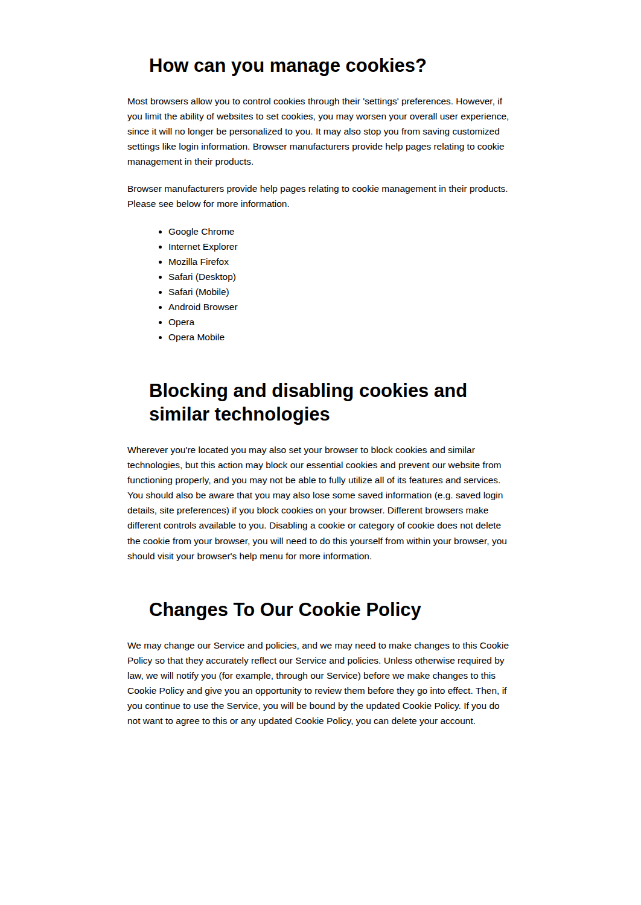How can you manage cookies?
Most browsers allow you to control cookies through their 'settings' preferences. However, if you limit the ability of websites to set cookies, you may worsen your overall user experience, since it will no longer be personalized to you. It may also stop you from saving customized settings like login information. Browser manufacturers provide help pages relating to cookie management in their products.
Browser manufacturers provide help pages relating to cookie management in their products. Please see below for more information.
Google Chrome
Internet Explorer
Mozilla Firefox
Safari (Desktop)
Safari (Mobile)
Android Browser
Opera
Opera Mobile
Blocking and disabling cookies and similar technologies
Wherever you're located you may also set your browser to block cookies and similar technologies, but this action may block our essential cookies and prevent our website from functioning properly, and you may not be able to fully utilize all of its features and services. You should also be aware that you may also lose some saved information (e.g. saved login details, site preferences) if you block cookies on your browser. Different browsers make different controls available to you. Disabling a cookie or category of cookie does not delete the cookie from your browser, you will need to do this yourself from within your browser, you should visit your browser's help menu for more information.
Changes To Our Cookie Policy
We may change our Service and policies, and we may need to make changes to this Cookie Policy so that they accurately reflect our Service and policies. Unless otherwise required by law, we will notify you (for example, through our Service) before we make changes to this Cookie Policy and give you an opportunity to review them before they go into effect. Then, if you continue to use the Service, you will be bound by the updated Cookie Policy. If you do not want to agree to this or any updated Cookie Policy, you can delete your account.